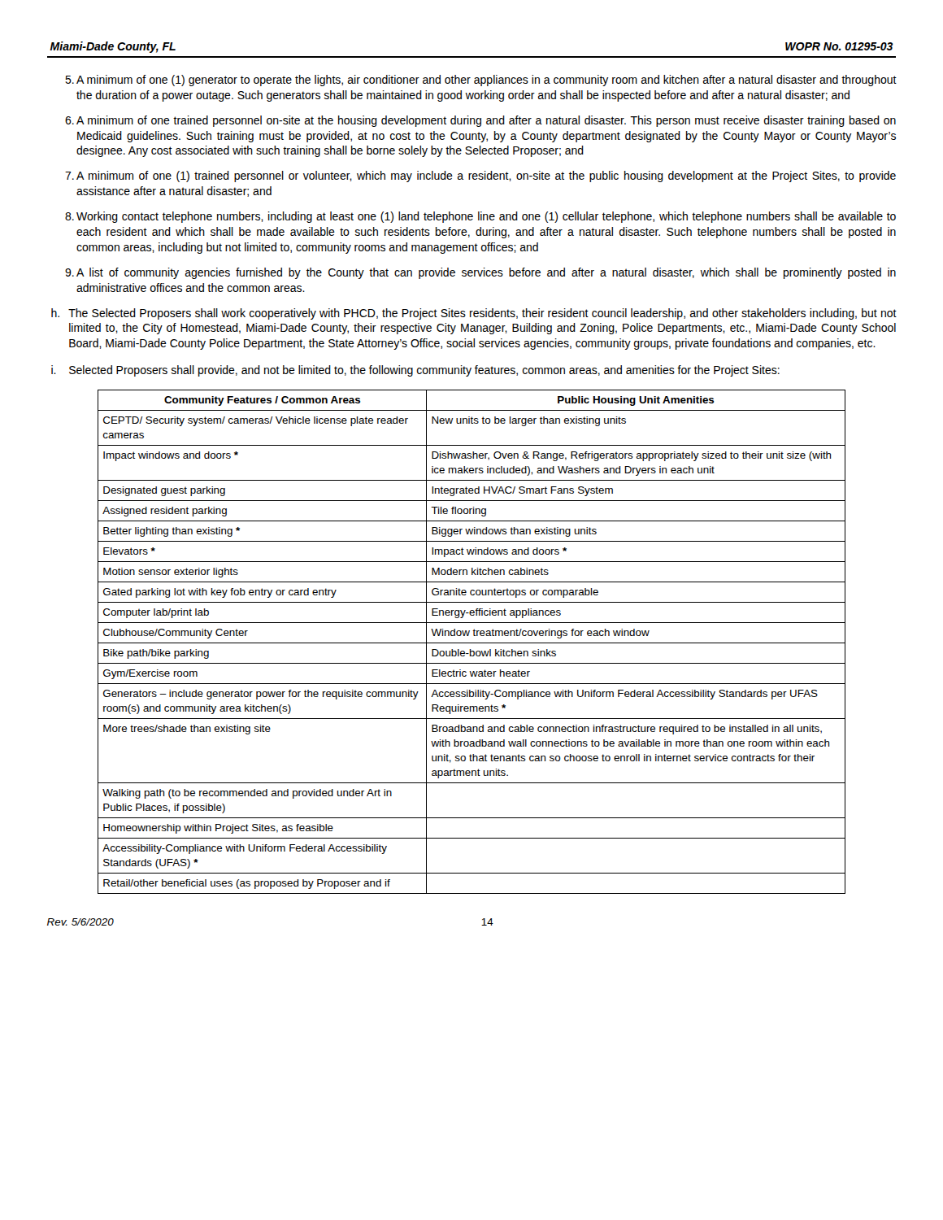Miami-Dade County, FL
WOPR No. 01295-03
5. A minimum of one (1) generator to operate the lights, air conditioner and other appliances in a community room and kitchen after a natural disaster and throughout the duration of a power outage. Such generators shall be maintained in good working order and shall be inspected before and after a natural disaster; and
6. A minimum of one trained personnel on-site at the housing development during and after a natural disaster. This person must receive disaster training based on Medicaid guidelines. Such training must be provided, at no cost to the County, by a County department designated by the County Mayor or County Mayor’s designee. Any cost associated with such training shall be borne solely by the Selected Proposer; and
7. A minimum of one (1) trained personnel or volunteer, which may include a resident, on-site at the public housing development at the Project Sites, to provide assistance after a natural disaster; and
8. Working contact telephone numbers, including at least one (1) land telephone line and one (1) cellular telephone, which telephone numbers shall be available to each resident and which shall be made available to such residents before, during, and after a natural disaster. Such telephone numbers shall be posted in common areas, including but not limited to, community rooms and management offices; and
9. A list of community agencies furnished by the County that can provide services before and after a natural disaster, which shall be prominently posted in administrative offices and the common areas.
h.
The Selected Proposers shall work cooperatively with PHCD, the Project Sites residents, their resident council leadership, and other stakeholders including, but not limited to, the City of Homestead, Miami-Dade County, their respective City Manager, Building and Zoning, Police Departments, etc., Miami-Dade County School Board, Miami-Dade County Police Department, the State Attorney’s Office, social services agencies, community groups, private foundations and companies, etc.
i.
Selected Proposers shall provide, and not be limited to, the following community features, common areas, and amenities for the Project Sites:
| Community Features / Common Areas | Public Housing Unit Amenities |
| --- | --- |
| CEPTD/ Security system/ cameras/ Vehicle license plate reader cameras | New units to be larger than existing units |
| Impact windows and doors * | Dishwasher, Oven & Range, Refrigerators appropriately sized to their unit size (with ice makers included), and Washers and Dryers in each unit |
| Designated guest parking | Integrated HVAC/ Smart Fans System |
| Assigned resident parking | Tile flooring |
| Better lighting than existing * | Bigger windows than existing units |
| Elevators * | Impact windows and doors * |
| Motion sensor exterior lights | Modern kitchen cabinets |
| Gated parking lot with key fob entry or card entry | Granite countertops or comparable |
| Computer lab/print lab | Energy-efficient appliances |
| Clubhouse/Community Center | Window treatment/coverings for each window |
| Bike path/bike parking | Double-bowl kitchen sinks |
| Gym/Exercise room | Electric water heater |
| Generators – include generator power for the requisite community room(s) and community area kitchen(s) | Accessibility-Compliance with Uniform Federal Accessibility Standards per UFAS Requirements * |
| More trees/shade than existing site | Broadband and cable connection infrastructure required to be installed in all units, with broadband wall connections to be available in more than one room within each unit, so that tenants can so choose to enroll in internet service contracts for their apartment units. |
| Walking path (to be recommended and provided under Art in Public Places, if possible) | |
| Homeownership within Project Sites, as feasible | |
| Accessibility-Compliance with Uniform Federal Accessibility Standards (UFAS) * | |
| Retail/other beneficial uses (as proposed by Proposer and if | |
Rev. 5/6/2020
14